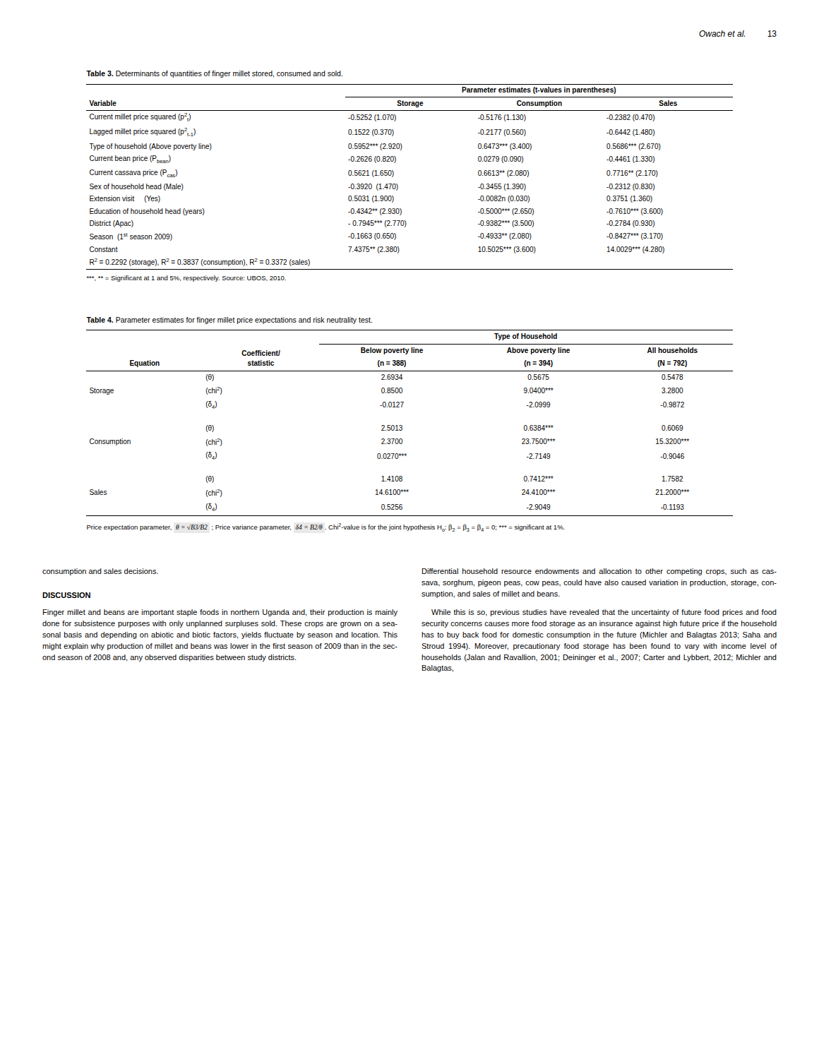Owach et al. 13
Table 3. Determinants of quantities of finger millet stored, consumed and sold.
| Variable | Parameter estimates (t-values in parentheses) |
| --- | --- |
| Storage | Consumption | Sales |
| Current millet price squared (p 2 t ) | -0.5252 (1.070) | -0.5176 (1.130) | -0.2382 (0.470) |
| Lagged millet price squared (p 2 t-1 ) | 0.1522 (0.370) | -0.2177 (0.560) | -0.6442 (1.480) |
| Type of household (Above poverty line) | 0.5952*** (2.920) | 0.6473*** (3.400) | 0.5686*** (2.670) |
| Current bean price (P bean ) | -0.2626 (0.820) | 0.0279 (0.090) | -0.4461 (1.330) |
| Current cassava price (P cas ) | 0.5621 (1.650) | 0.6613** (2.080) | 0.7716** (2.170) |
| Sex of household head (Male) | -0.3920 (1.470) | -0.3455 (1.390) | -0.2312 (0.830) |
| Extension visit (Yes) | 0.5031 (1.900) | -0.0082n (0.030) | 0.3751 (1.360) |
| Education of household head (years) | -0.4342** (2.930) | -0.5000*** (2.650) | -0.7610*** (3.600) |
| District (Apac) | - 0.7945*** (2.770) | -0.9382*** (3.500) | -0.2784 (0.930) |
| Season (1 st season 2009) | -0.1663 (0.650) | -0.4933** (2.080) | -0.8427*** (3.170) |
| Constant | 7.4375** (2.380) | 10.5025*** (3.600) | 14.0029*** (4.280) |
| R 2 = 0.2292 (storage), R 2 = 0.3837 (consumption), R 2 = 0.3372 (sales) |
***, ** = Significant at 1 and 5%, respectively. Source: UBOS, 2010.
Table 4. Parameter estimates for finger millet price expectations and risk neutrality test.
| Equation | Coefficient/ statistic | Type of Household |
| --- | --- | --- |
| Below poverty line | Above poverty line | All households |
| (n = 388) | (n = 394) | (N = 792) |
| | (θ) | 2.6934 | 0.5675 | 0.5478 |
| Storage | (chi 2 ) | 0.8500 | 9.0400*** | 3.2800 |
| | (δ 4 ) | -0.0127 | -2.0999 | -0.9872 |
| | (θ) | 2.5013 | 0.6384*** | 0.6069 |
| Consumption | (chi 2 ) | 2.3700 | 23.7500*** | 15.3200*** |
| | (δ 4 ) | 0.0270*** | -2.7149 | -0.9046 |
| | (θ) | 1.4108 | 0.7412*** | 1.7582 |
| Sales | (chi 2 ) | 14.6100*** | 24.4100*** | 21.2000*** |
| | (δ 4 ) | 0.5256 | -2.9049 | -0.1193 |
Price expectation parameter, θ = √B3/B2 ; Price variance parameter, δ4 = B2/θ. Chi2-value is for the joint hypothesis Ho: β2 = β3 = β4 = 0; *** = significant at 1%.
consumption and sales decisions.
DISCUSSION
Finger millet and beans are important staple foods in northern Uganda and, their production is mainly done for subsistence purposes with only unplanned surpluses sold. These crops are grown on a seasonal basis and depending on abiotic and biotic factors, yields fluctuate by season and location. This might explain why production of millet and beans was lower in the first season of 2009 than in the second season of 2008 and, any observed disparities between study districts.
Differential household resource endowments and allocation to other competing crops, such as cassava, sorghum, pigeon peas, cow peas, could have also caused variation in production, storage, consumption, and sales of millet and beans.
While this is so, previous studies have revealed that the uncertainty of future food prices and food security concerns causes more food storage as an insurance against high future price if the household has to buy back food for domestic consumption in the future (Michler and Balagtas 2013; Saha and Stroud 1994). Moreover, precautionary food storage has been found to vary with income level of households (Jalan and Ravallion, 2001; Deininger et al., 2007; Carter and Lybbert, 2012; Michler and Balagtas,